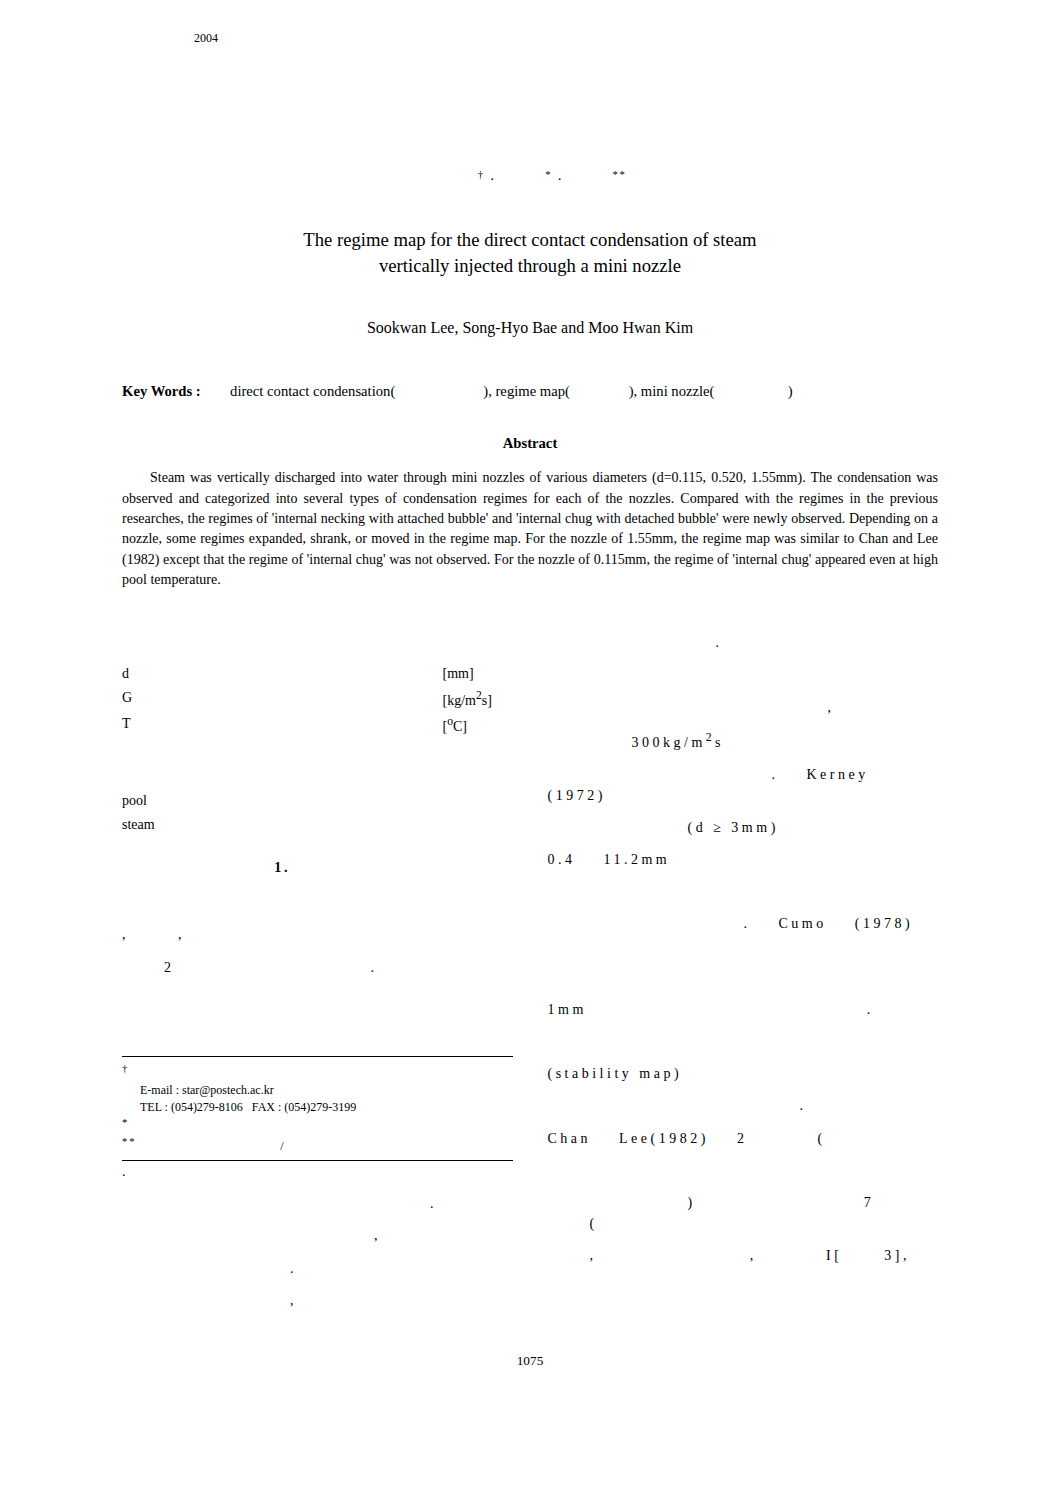2004
† · * · **
The regime map for the direct contact condensation of steam
vertically injected through a mini nozzle
Sookwan Lee, Song-Hyo Bae and Moo Hwan Kim
Key Words : direct contact condensation( ), regime map( ), mini nozzle( )
Abstract
Steam was vertically discharged into water through mini nozzles of various diameters (d=0.115, 0.520, 1.55mm). The condensation was observed and categorized into several types of condensation regimes for each of the nozzles. Compared with the regimes in the previous researches, the regimes of 'internal necking with attached bubble' and 'internal chug with detached bubble' were newly observed. Depending on a nozzle, some regimes expanded, shrank, or moved in the regime map. For the nozzle of 1.55mm, the regime map was similar to Chan and Lee (1982) except that the regime of 'internal chug' was not observed. For the nozzle of 0.115mm, the regime of 'internal chug' appeared even at high pool temperature.
| d | | [mm] |
| G | | [kg/m 2 s] |
| T | | [ o C] |
| pool | |
| steam | |
1.
, ,
2 .
†
E-mail : star@postech.ac.kr TEL : (054)279-8106 FAX : (054)279-3199 *
** /
.
.
,
.
,
.
,
300kg/m2s
. Kerney (1972)
(d ≥ 3mm)
0.4 11.2mm
. Cumo (1978)
1mm .
(stability map)
.
Chan Lee(1982) 2 (
) 7 (
, , I[ 3],
1075